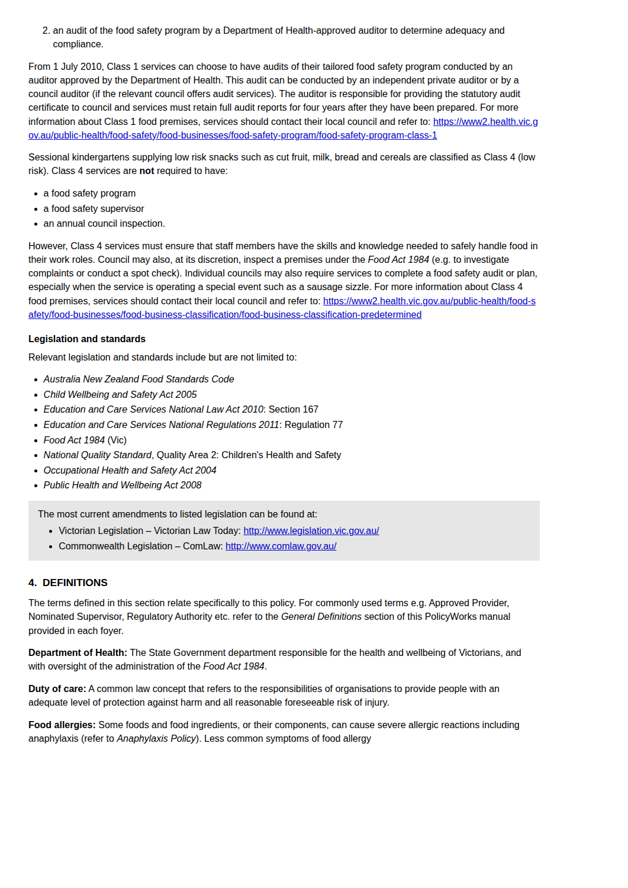an audit of the food safety program by a Department of Health-approved auditor to determine adequacy and compliance.
From 1 July 2010, Class 1 services can choose to have audits of their tailored food safety program conducted by an auditor approved by the Department of Health. This audit can be conducted by an independent private auditor or by a council auditor (if the relevant council offers audit services). The auditor is responsible for providing the statutory audit certificate to council and services must retain full audit reports for four years after they have been prepared. For more information about Class 1 food premises, services should contact their local council and refer to: https://www2.health.vic.gov.au/public-health/food-safety/food-businesses/food-safety-program/food-safety-program-class-1
Sessional kindergartens supplying low risk snacks such as cut fruit, milk, bread and cereals are classified as Class 4 (low risk). Class 4 services are not required to have:
a food safety program
a food safety supervisor
an annual council inspection.
However, Class 4 services must ensure that staff members have the skills and knowledge needed to safely handle food in their work roles. Council may also, at its discretion, inspect a premises under the Food Act 1984 (e.g. to investigate complaints or conduct a spot check). Individual councils may also require services to complete a food safety audit or plan, especially when the service is operating a special event such as a sausage sizzle. For more information about Class 4 food premises, services should contact their local council and refer to: https://www2.health.vic.gov.au/public-health/food-safety/food-businesses/food-business-classification/food-business-classification-predetermined
Legislation and standards
Relevant legislation and standards include but are not limited to:
Australia New Zealand Food Standards Code
Child Wellbeing and Safety Act 2005
Education and Care Services National Law Act 2010: Section 167
Education and Care Services National Regulations 2011: Regulation 77
Food Act 1984 (Vic)
National Quality Standard, Quality Area 2: Children's Health and Safety
Occupational Health and Safety Act 2004
Public Health and Wellbeing Act 2008
The most current amendments to listed legislation can be found at:
Victorian Legislation – Victorian Law Today: http://www.legislation.vic.gov.au/
Commonwealth Legislation – ComLaw: http://www.comlaw.gov.au/
4. DEFINITIONS
The terms defined in this section relate specifically to this policy. For commonly used terms e.g. Approved Provider, Nominated Supervisor, Regulatory Authority etc. refer to the General Definitions section of this PolicyWorks manual provided in each foyer.
Department of Health: The State Government department responsible for the health and wellbeing of Victorians, and with oversight of the administration of the Food Act 1984.
Duty of care: A common law concept that refers to the responsibilities of organisations to provide people with an adequate level of protection against harm and all reasonable foreseeable risk of injury.
Food allergies: Some foods and food ingredients, or their components, can cause severe allergic reactions including anaphylaxis (refer to Anaphylaxis Policy). Less common symptoms of food allergy